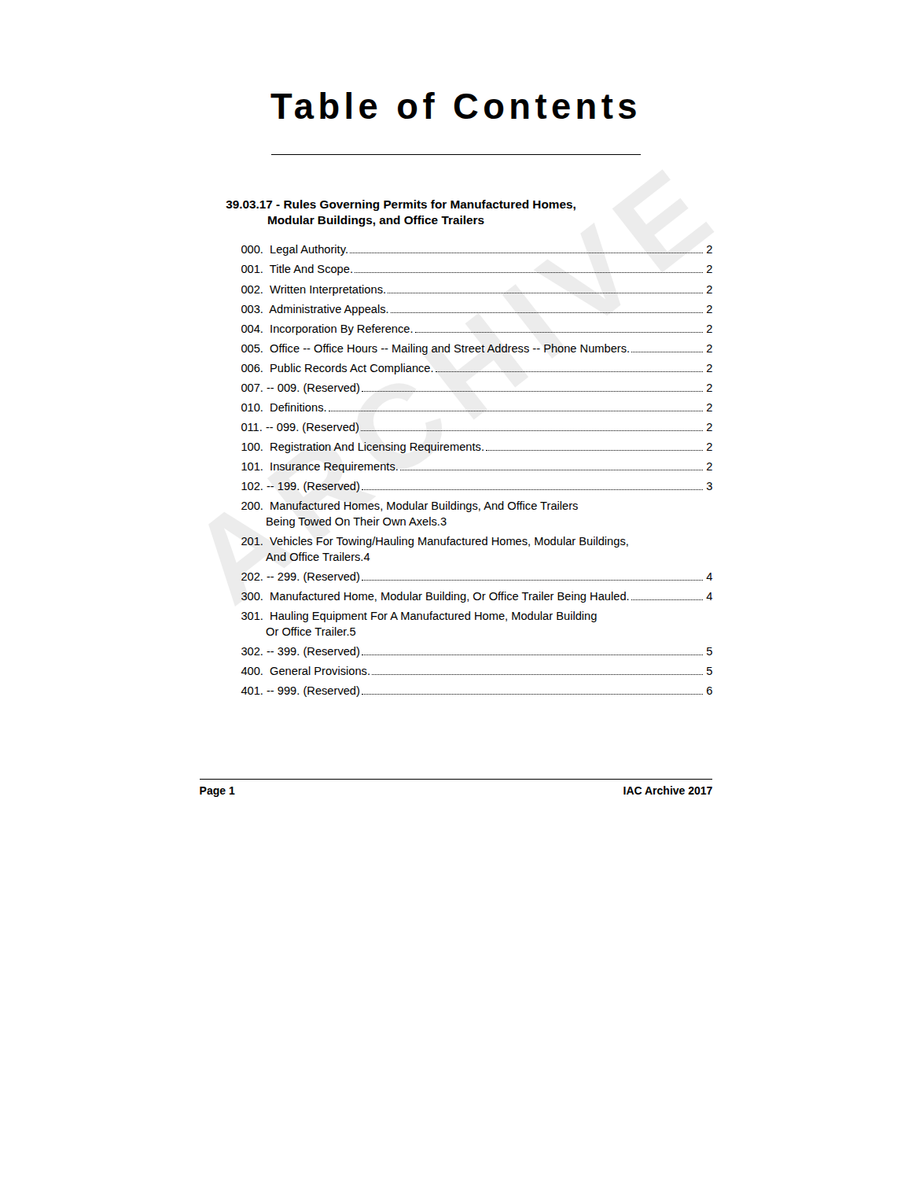ARCHIVE
Table of Contents
39.03.17 - Rules Governing Permits for Manufactured Homes, Modular Buildings, and Office Trailers
000. Legal Authority. 2
001. Title And Scope. 2
002. Written Interpretations. 2
003. Administrative Appeals. 2
004. Incorporation By Reference. 2
005. Office -- Office Hours -- Mailing and Street Address -- Phone Numbers. 2
006. Public Records Act Compliance. 2
007. -- 009. (Reserved) 2
010. Definitions. 2
011. -- 099. (Reserved) 2
100. Registration And Licensing Requirements. 2
101. Insurance Requirements. 2
102. -- 199. (Reserved) 3
200. Manufactured Homes, Modular Buildings, And Office Trailers
Being Towed On Their Own Axels. 3
201. Vehicles For Towing/Hauling Manufactured Homes, Modular Buildings,
And Office Trailers. 4
202. -- 299. (Reserved) 4
300. Manufactured Home, Modular Building, Or Office Trailer Being Hauled. 4
301. Hauling Equipment For A Manufactured Home, Modular Building
Or Office Trailer. 5
302. -- 399. (Reserved) 5
400. General Provisions. 5
401. -- 999. (Reserved) 6
Page 1 IAC Archive 2017